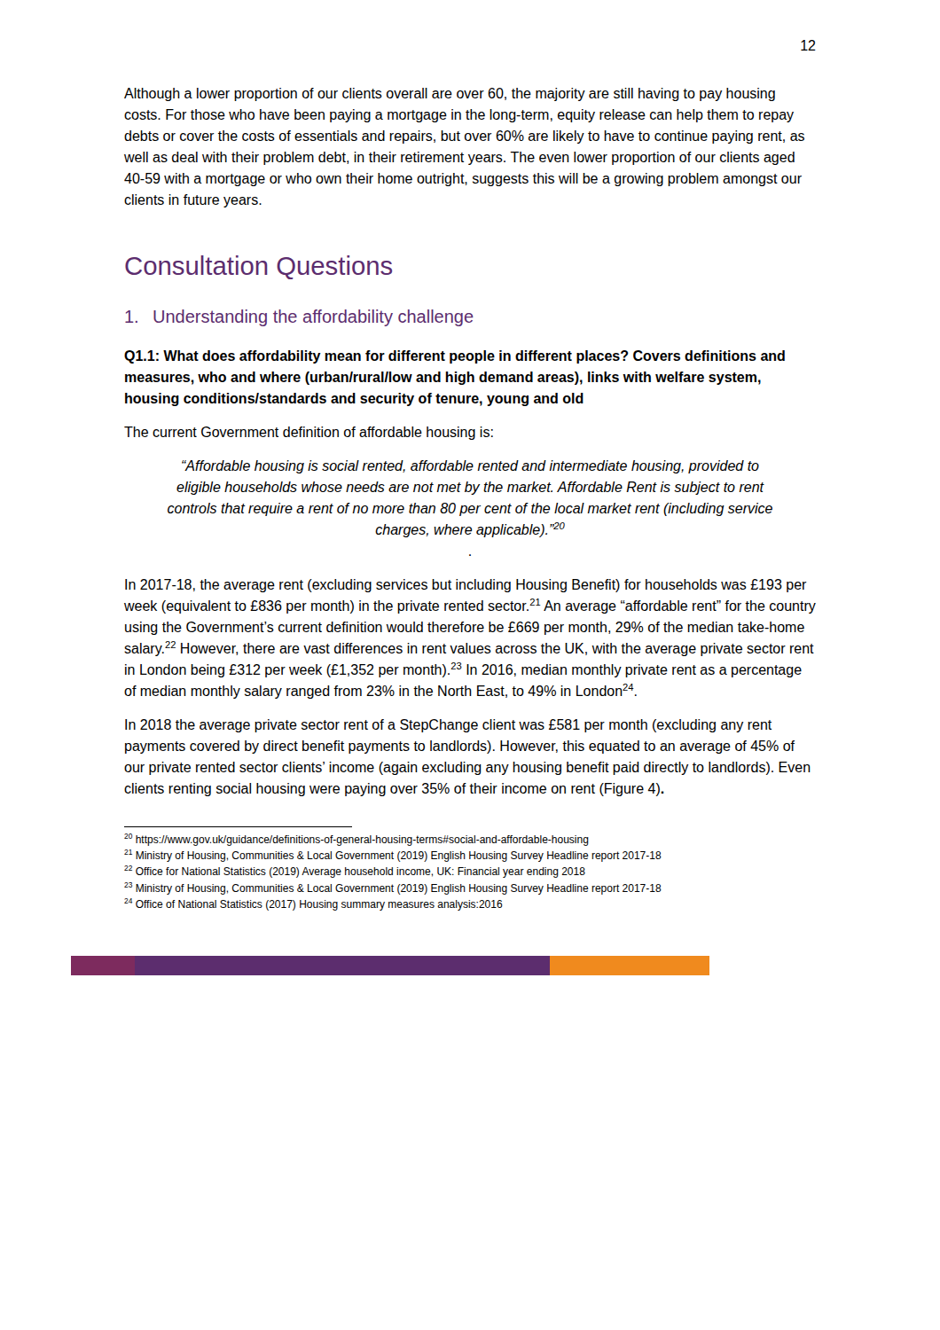12
Although a lower proportion of our clients overall are over 60, the majority are still having to pay housing costs. For those who have been paying a mortgage in the long-term, equity release can help them to repay debts or cover the costs of essentials and repairs, but over 60% are likely to have to continue paying rent, as well as deal with their problem debt, in their retirement years. The even lower proportion of our clients aged 40-59 with a mortgage or who own their home outright, suggests this will be a growing problem amongst our clients in future years.
Consultation Questions
1. Understanding the affordability challenge
Q1.1: What does affordability mean for different people in different places? Covers definitions and measures, who and where (urban/rural/low and high demand areas), links with welfare system, housing conditions/standards and security of tenure, young and old
The current Government definition of affordable housing is:
“Affordable housing is social rented, affordable rented and intermediate housing, provided to eligible households whose needs are not met by the market. Affordable Rent is subject to rent controls that require a rent of no more than 80 per cent of the local market rent (including service charges, where applicable).”20
.
In 2017-18, the average rent (excluding services but including Housing Benefit) for households was £193 per week (equivalent to £836 per month) in the private rented sector.21 An average “affordable rent” for the country using the Government’s current definition would therefore be £669 per month, 29% of the median take-home salary.22 However, there are vast differences in rent values across the UK, with the average private sector rent in London being £312 per week (£1,352 per month).23 In 2016, median monthly private rent as a percentage of median monthly salary ranged from 23% in the North East, to 49% in London24.
In 2018 the average private sector rent of a StepChange client was £581 per month (excluding any rent payments covered by direct benefit payments to landlords). However, this equated to an average of 45% of our private rented sector clients’ income (again excluding any housing benefit paid directly to landlords). Even clients renting social housing were paying over 35% of their income on rent (Figure 4).
20 https://www.gov.uk/guidance/definitions-of-general-housing-terms#social-and-affordable-housing
21 Ministry of Housing, Communities & Local Government (2019) English Housing Survey Headline report 2017-18
22 Office for National Statistics (2019) Average household income, UK: Financial year ending 2018
23 Ministry of Housing, Communities & Local Government (2019) English Housing Survey Headline report 2017-18
24 Office of National Statistics (2017) Housing summary measures analysis:2016